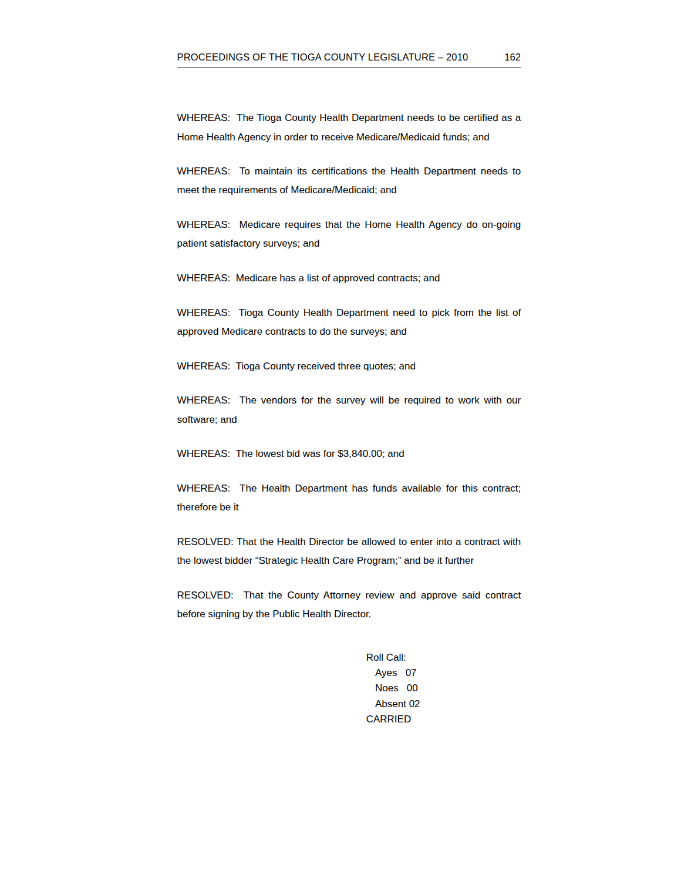Proceedings of the Tioga County Legislature – 2010 162
WHEREAS: The Tioga County Health Department needs to be certified as a Home Health Agency in order to receive Medicare/Medicaid funds; and
WHEREAS: To maintain its certifications the Health Department needs to meet the requirements of Medicare/Medicaid; and
WHEREAS: Medicare requires that the Home Health Agency do on-going patient satisfactory surveys; and
WHEREAS: Medicare has a list of approved contracts; and
WHEREAS: Tioga County Health Department need to pick from the list of approved Medicare contracts to do the surveys; and
WHEREAS: Tioga County received three quotes; and
WHEREAS: The vendors for the survey will be required to work with our software; and
WHEREAS: The lowest bid was for $3,840.00; and
WHEREAS: The Health Department has funds available for this contract; therefore be it
RESOLVED: That the Health Director be allowed to enter into a contract with the lowest bidder “Strategic Health Care Program;” and be it further
RESOLVED: That the County Attorney review and approve said contract before signing by the Public Health Director.
Roll Call:
Ayes 07
Noes 00
Absent 02
CARRIED